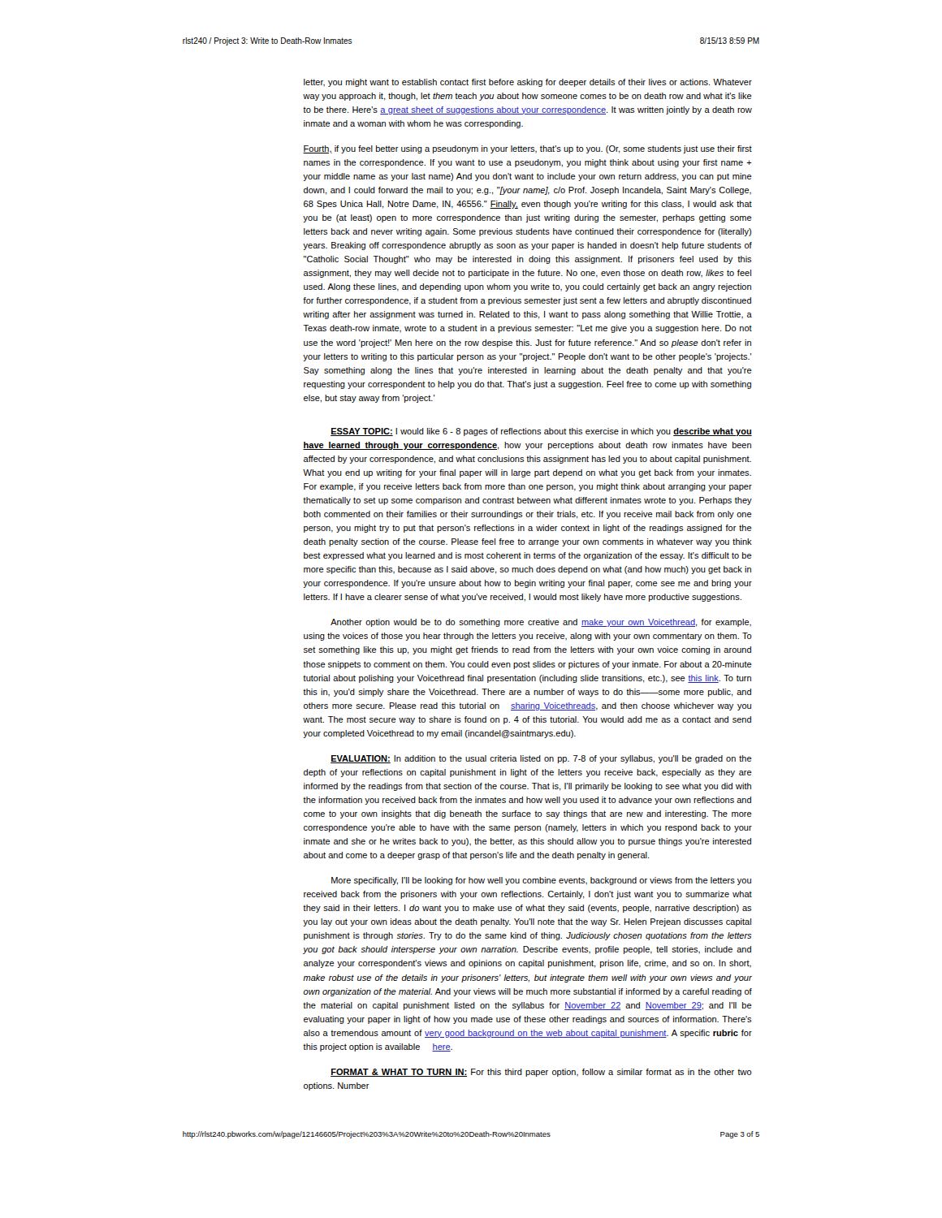rlst240 / Project 3: Write to Death-Row Inmates
8/15/13 8:59 PM
letter, you might want to establish contact first before asking for deeper details of their lives or actions. Whatever way you approach it, though, let them teach you about how someone comes to be on death row and what it's like to be there. Here's a great sheet of suggestions about your correspondence. It was written jointly by a death row inmate and a woman with whom he was corresponding.
Fourth, if you feel better using a pseudonym in your letters, that's up to you. (Or, some students just use their first names in the correspondence. If you want to use a pseudonym, you might think about using your first name + your middle name as your last name) And you don't want to include your own return address, you can put mine down, and I could forward the mail to you; e.g., "[your name], c/o Prof. Joseph Incandela, Saint Mary's College, 68 Spes Unica Hall, Notre Dame, IN, 46556." Finally, even though you're writing for this class, I would ask that you be (at least) open to more correspondence than just writing during the semester, perhaps getting some letters back and never writing again. Some previous students have continued their correspondence for (literally) years. Breaking off correspondence abruptly as soon as your paper is handed in doesn't help future students of "Catholic Social Thought" who may be interested in doing this assignment. If prisoners feel used by this assignment, they may well decide not to participate in the future. No one, even those on death row, likes to feel used. Along these lines, and depending upon whom you write to, you could certainly get back an angry rejection for further correspondence, if a student from a previous semester just sent a few letters and abruptly discontinued writing after her assignment was turned in. Related to this, I want to pass along something that Willie Trottie, a Texas death-row inmate, wrote to a student in a previous semester: "Let me give you a suggestion here. Do not use the word 'project!' Men here on the row despise this. Just for future reference." And so please don't refer in your letters to writing to this particular person as your "project." People don't want to be other people's 'projects.' Say something along the lines that you're interested in learning about the death penalty and that you're requesting your correspondent to help you do that. That's just a suggestion. Feel free to come up with something else, but stay away from 'project.'
ESSAY TOPIC: I would like 6 - 8 pages of reflections about this exercise in which you describe what you have learned through your correspondence, how your perceptions about death row inmates have been affected by your correspondence, and what conclusions this assignment has led you to about capital punishment. What you end up writing for your final paper will in large part depend on what you get back from your inmates. For example, if you receive letters back from more than one person, you might think about arranging your paper thematically to set up some comparison and contrast between what different inmates wrote to you. Perhaps they both commented on their families or their surroundings or their trials, etc. If you receive mail back from only one person, you might try to put that person's reflections in a wider context in light of the readings assigned for the death penalty section of the course. Please feel free to arrange your own comments in whatever way you think best expressed what you learned and is most coherent in terms of the organization of the essay. It's difficult to be more specific than this, because as I said above, so much does depend on what (and how much) you get back in your correspondence. If you're unsure about how to begin writing your final paper, come see me and bring your letters. If I have a clearer sense of what you've received, I would most likely have more productive suggestions.
Another option would be to do something more creative and make your own Voicethread, for example, using the voices of those you hear through the letters you receive, along with your own commentary on them. To set something like this up, you might get friends to read from the letters with your own voice coming in around those snippets to comment on them. You could even post slides or pictures of your inmate. For about a 20-minute tutorial about polishing your Voicethread final presentation (including slide transitions, etc.), see this link. To turn this in, you'd simply share the Voicethread. There are a number of ways to do this——some more public, and others more secure. Please read this tutorial on sharing Voicethreads, and then choose whichever way you want. The most secure way to share is found on p. 4 of this tutorial. You would add me as a contact and send your completed Voicethread to my email (incandel@saintmarys.edu).
EVALUATION: In addition to the usual criteria listed on pp. 7-8 of your syllabus, you'll be graded on the depth of your reflections on capital punishment in light of the letters you receive back, especially as they are informed by the readings from that section of the course. That is, I'll primarily be looking to see what you did with the information you received back from the inmates and how well you used it to advance your own reflections and come to your own insights that dig beneath the surface to say things that are new and interesting. The more correspondence you're able to have with the same person (namely, letters in which you respond back to your inmate and she or he writes back to you), the better, as this should allow you to pursue things you're interested about and come to a deeper grasp of that person's life and the death penalty in general.
More specifically, I'll be looking for how well you combine events, background or views from the letters you received back from the prisoners with your own reflections. Certainly, I don't just want you to summarize what they said in their letters. I do want you to make use of what they said (events, people, narrative description) as you lay out your own ideas about the death penalty. You'll note that the way Sr. Helen Prejean discusses capital punishment is through stories. Try to do the same kind of thing. Judiciously chosen quotations from the letters you got back should intersperse your own narration. Describe events, profile people, tell stories, include and analyze your correspondent's views and opinions on capital punishment, prison life, crime, and so on. In short, make robust use of the details in your prisoners' letters, but integrate them well with your own views and your own organization of the material. And your views will be much more substantial if informed by a careful reading of the material on capital punishment listed on the syllabus for November 22 and November 29; and I'll be evaluating your paper in light of how you made use of these other readings and sources of information. There's also a tremendous amount of very good background on the web about capital punishment. A specific rubric for this project option is available here.
FORMAT & WHAT TO TURN IN: For this third paper option, follow a similar format as in the other two options. Number
http://rlst240.pbworks.com/w/page/12146605/Project%203%3A%20Write%20to%20Death-Row%20Inmates
Page 3 of 5